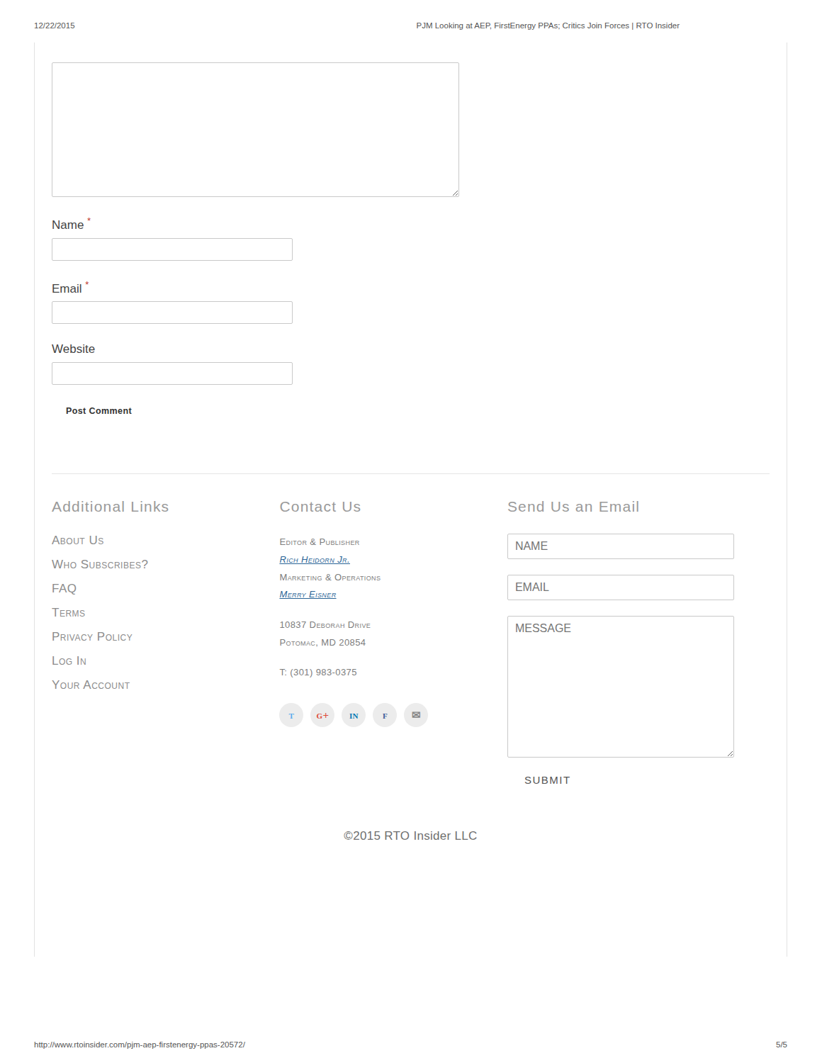12/22/2015
PJM Looking at AEP, FirstEnergy PPAs; Critics Join Forces | RTO Insider
Name *
Email *
Website
Post Comment
Additional Links
About Us
Who Subscribes?
FAQ
Terms
Privacy Policy
Log In
Your Account
Contact Us
Editor & Publisher
Rich Heidorn Jr.
Marketing & Operations
Merry Eisner
10837 Deborah Drive
Potomac, MD 20854
T: (301) 983-0375
t g+ in f ✉
Send Us an Email
SUBMIT
©2015 RTO Insider LLC
http://www.rtoinsider.com/pjm-aep-firstenergy-ppas-20572/
5/5